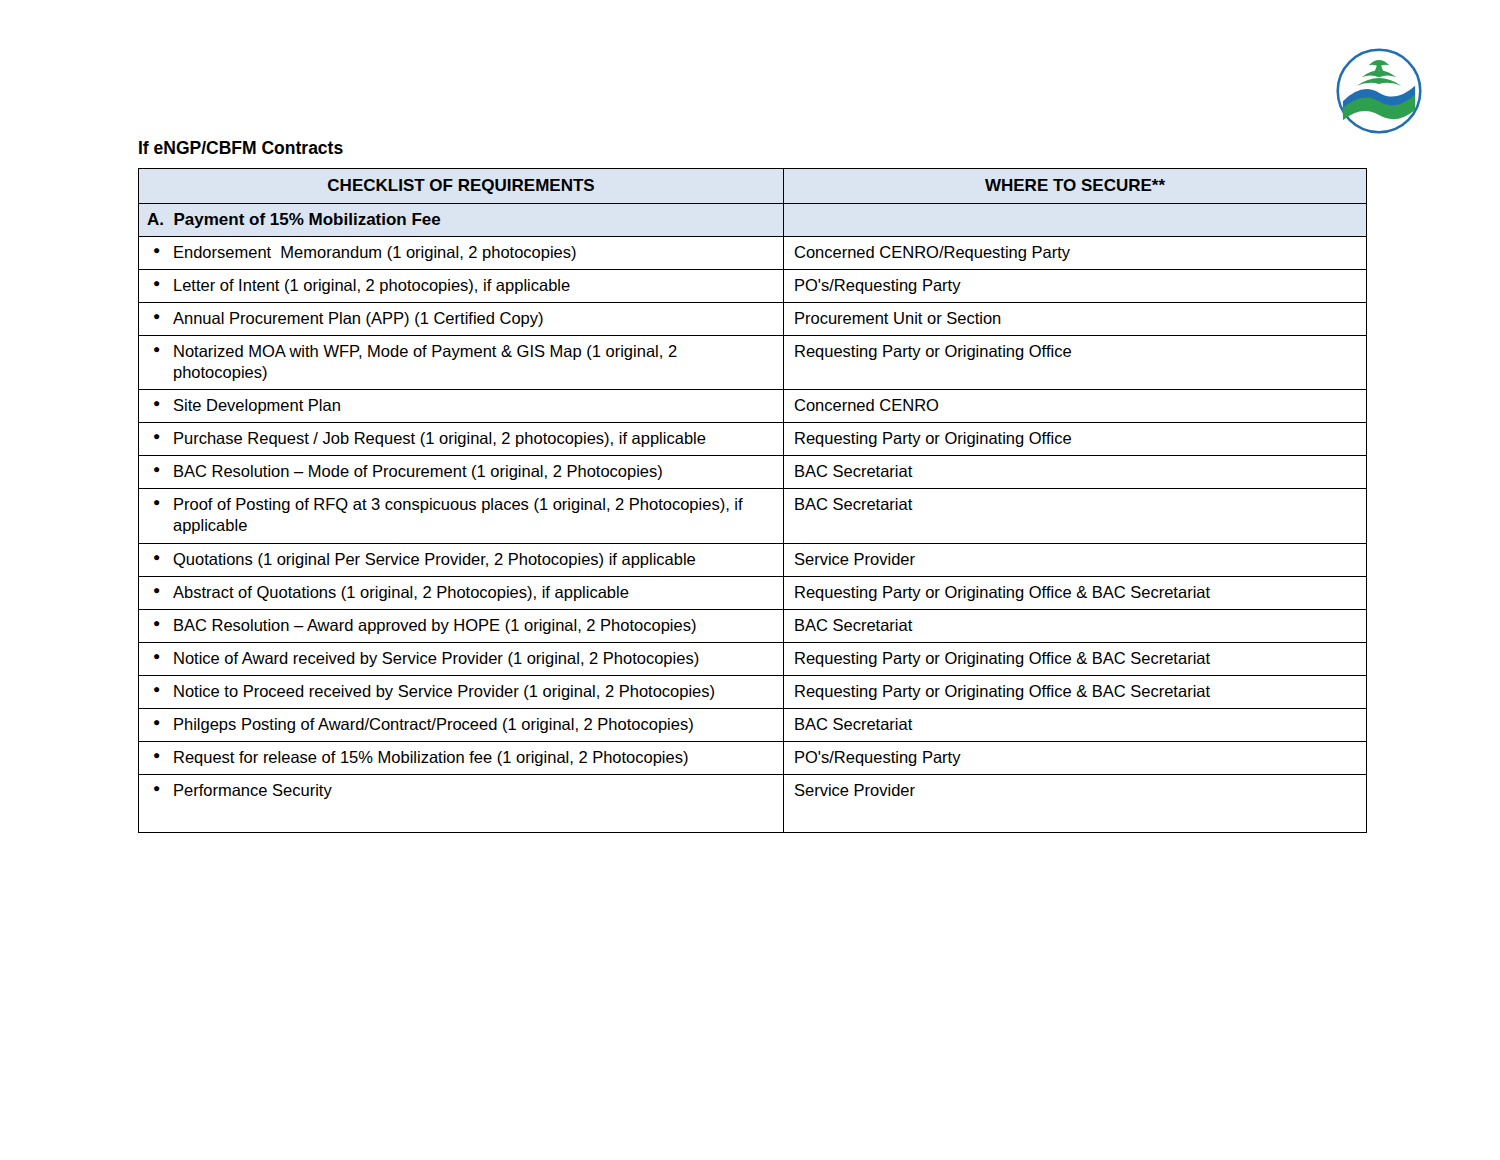If eNGP/CBFM Contracts
| CHECKLIST OF REQUIREMENTS | WHERE TO SECURE** |
| --- | --- |
| A. Payment of 15% Mobilization Fee | |
| Endorsement Memorandum (1 original, 2 photocopies) | Concerned CENRO/Requesting Party |
| Letter of Intent (1 original, 2 photocopies), if applicable | PO's/Requesting Party |
| Annual Procurement Plan (APP) (1 Certified Copy) | Procurement Unit or Section |
| Notarized MOA with WFP, Mode of Payment & GIS Map (1 original, 2 photocopies) | Requesting Party or Originating Office |
| Site Development Plan | Concerned CENRO |
| Purchase Request / Job Request (1 original, 2 photocopies), if applicable | Requesting Party or Originating Office |
| BAC Resolution – Mode of Procurement (1 original, 2 Photocopies) | BAC Secretariat |
| Proof of Posting of RFQ at 3 conspicuous places (1 original, 2 Photocopies), if applicable | BAC Secretariat |
| Quotations (1 original Per Service Provider, 2 Photocopies) if applicable | Service Provider |
| Abstract of Quotations (1 original, 2 Photocopies), if applicable | Requesting Party or Originating Office & BAC Secretariat |
| BAC Resolution – Award approved by HOPE (1 original, 2 Photocopies) | BAC Secretariat |
| Notice of Award received by Service Provider (1 original, 2 Photocopies) | Requesting Party or Originating Office & BAC Secretariat |
| Notice to Proceed received by Service Provider (1 original, 2 Photocopies) | Requesting Party or Originating Office & BAC Secretariat |
| Philgeps Posting of Award/Contract/Proceed (1 original, 2 Photocopies) | BAC Secretariat |
| Request for release of 15% Mobilization fee (1 original, 2 Photocopies) | PO's/Requesting Party |
| Performance Security | Service Provider |